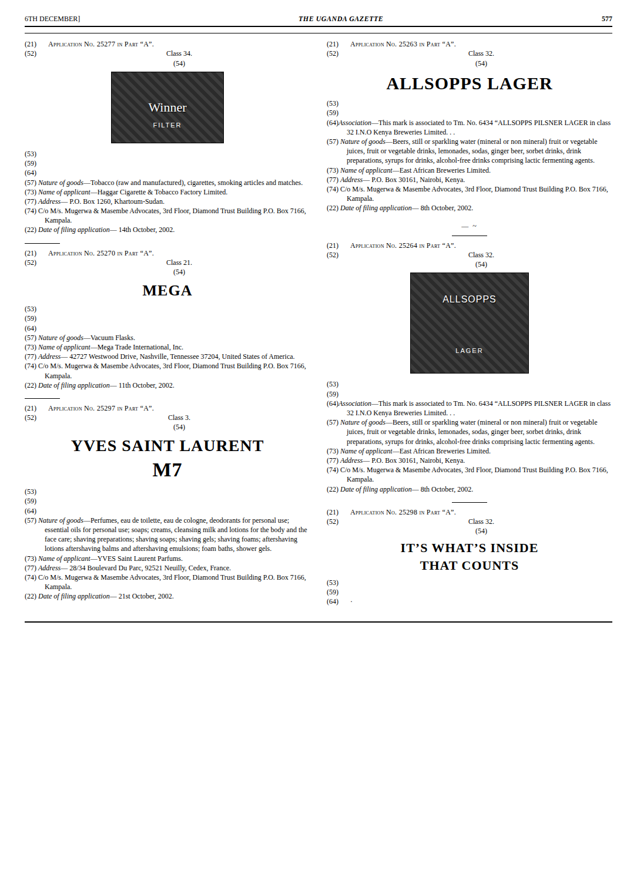6TH DECEMBER]
THE UGANDA GAZETTE
577
(21) Application No. 25277 in Part “A”.
(52) Class 34.
(54)
Winner
FILTER
(53)
(59)
(64)
(57) Nature of goods—Tobacco (raw and manufactured), cigarettes, smoking articles and matches.
(73) Name of applicant—Haggar Cigarette & Tobacco Factory Limited.
(77) Address— P.O. Box 1260, Khartoum-Sudan.
(74) C/o M/s. Mugerwa & Masembe Advocates, 3rd Floor, Diamond Trust Building P.O. Box 7166, Kampala.
(22) Date of filing application— 14th October, 2002.
(21) Application No. 25270 in Part “A”.
(52) Class 21.
(54)
MEGA
(53)
(59)
(64)
(57) Nature of goods—Vacuum Flasks.
(73) Name of applicant—Mega Trade International, Inc.
(77) Address— 42727 Westwood Drive, Nashville, Tennessee 37204, United States of America.
(74) C/o M/s. Mugerwa & Masembe Advocates, 3rd Floor, Diamond Trust Building P.O. Box 7166, Kampala.
(22) Date of filing application— 11th October, 2002.
(21) Application No. 25297 in Part “A”.
(52) Class 3.
(54)
YVES SAINT LAURENT
M7
(53)
(59)
(64)
(57) Nature of goods—Perfumes, eau de toilette, eau de cologne, deodorants for personal use; essential oils for personal use; soaps; creams, cleansing milk and lotions for the body and the face care; shaving preparations; shaving soaps; shaving gels; shaving foams; aftershaving lotions aftershaving balms and aftershaving emulsions; foam baths, shower gels.
(73) Name of applicant—YVES Saint Laurent Parfums.
(77) Address— 28/34 Boulevard Du Parc, 92521 Neuilly, Cedex, France.
(74) C/o M/s. Mugerwa & Masembe Advocates, 3rd Floor, Diamond Trust Building P.O. Box 7166, Kampala.
(22) Date of filing application— 21st October, 2002.
(21) Application No. 25263 in Part “A”.
(52) Class 32.
(54)
ALLSOPPS LAGER
(53)
(59)
(64)Association—This mark is associated to Tm. No. 6434 “ALLSOPPS PILSNER LAGER in class 32 I.N.O Kenya Breweries Limited. . .
(57) Nature of goods—Beers, still or sparkling water (mineral or non mineral) fruit or vegetable juices, fruit or vegetable drinks, lemonades, sodas, ginger beer, sorbet drinks, drink preparations, syrups for drinks, alcohol-free drinks comprising lactic fermenting agents.
(73) Name of applicant—East African Breweries Limited.
(77) Address— P.O. Box 30161, Nairobi, Kenya.
(74) C/o M/s. Mugerwa & Masembe Advocates, 3rd Floor, Diamond Trust Building P.O. Box 7166, Kampala.
(22) Date of filing application— 8th October, 2002.
— ~
(21) Application No. 25264 in Part “A”.
(52) Class 32.
(54)
ALLSOPPS
LAGER
(53)
(59)
(64)Association—This mark is associated to Tm. No. 6434 “ALLSOPPS PILSNER LAGER in class 32 I.N.O Kenya Breweries Limited. . .
(57) Nature of goods—Beers, still or sparkling water (mineral or non mineral) fruit or vegetable juices, fruit or vegetable drinks, lemonades, sodas, ginger beer, sorbet drinks, drink preparations, syrups for drinks, alcohol-free drinks comprising lactic fermenting agents.
(73) Name of applicant—East African Breweries Limited.
(77) Address— P.O. Box 30161, Nairobi, Kenya.
(74) C/o M/s. Mugerwa & Masembe Advocates, 3rd Floor, Diamond Trust Building P.O. Box 7166, Kampala.
(22) Date of filing application— 8th October, 2002.
(21) Application No. 25298 in Part “A”.
(52) Class 32.
(54)
IT’S WHAT’S INSIDE
THAT COUNTS
(53)
(59)
(64)·